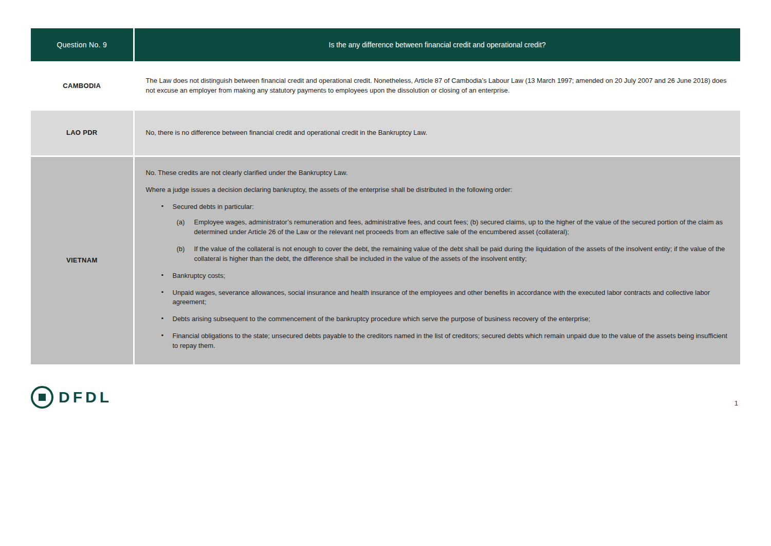| Question No. 9 | Is the any difference between financial credit and operational credit? |
| CAMBODIA | The Law does not distinguish between financial credit and operational credit. Nonetheless, Article 87 of Cambodia’s Labour Law (13 March 1997; amended on 20 July 2007 and 26 June 2018) does not excuse an employer from making any statutory payments to employees upon the dissolution or closing of an enterprise. |
| LAO PDR | No, there is no difference between financial credit and operational credit in the Bankruptcy Law. |
| VIETNAM | No. These credits are not clearly clarified under the Bankruptcy Law. Where a judge issues a decision declaring bankruptcy, the assets of the enterprise shall be distributed in the following order: Secured debts in particular: Employee wages, administrator’s remuneration and fees, administrative fees, and court fees; (b) secured claims, up to the higher of the value of the secured portion of the claim as determined under Article 26 of the Law or the relevant net proceeds from an effective sale of the encumbered asset (collateral); If the value of the collateral is not enough to cover the debt, the remaining value of the debt shall be paid during the liquidation of the assets of the insolvent entity; if the value of the collateral is higher than the debt, the difference shall be included in the value of the assets of the insolvent entity; Bankruptcy costs; Unpaid wages, severance allowances, social insurance and health insurance of the employees and other benefits in accordance with the executed labor contracts and collective labor agreement; Debts arising subsequent to the commencement of the bankruptcy procedure which serve the purpose of business recovery of the enterprise; Financial obligations to the state; unsecured debts payable to the creditors named in the list of creditors; secured debts which remain unpaid due to the value of the assets being insufficient to repay them. |
DFDL
1